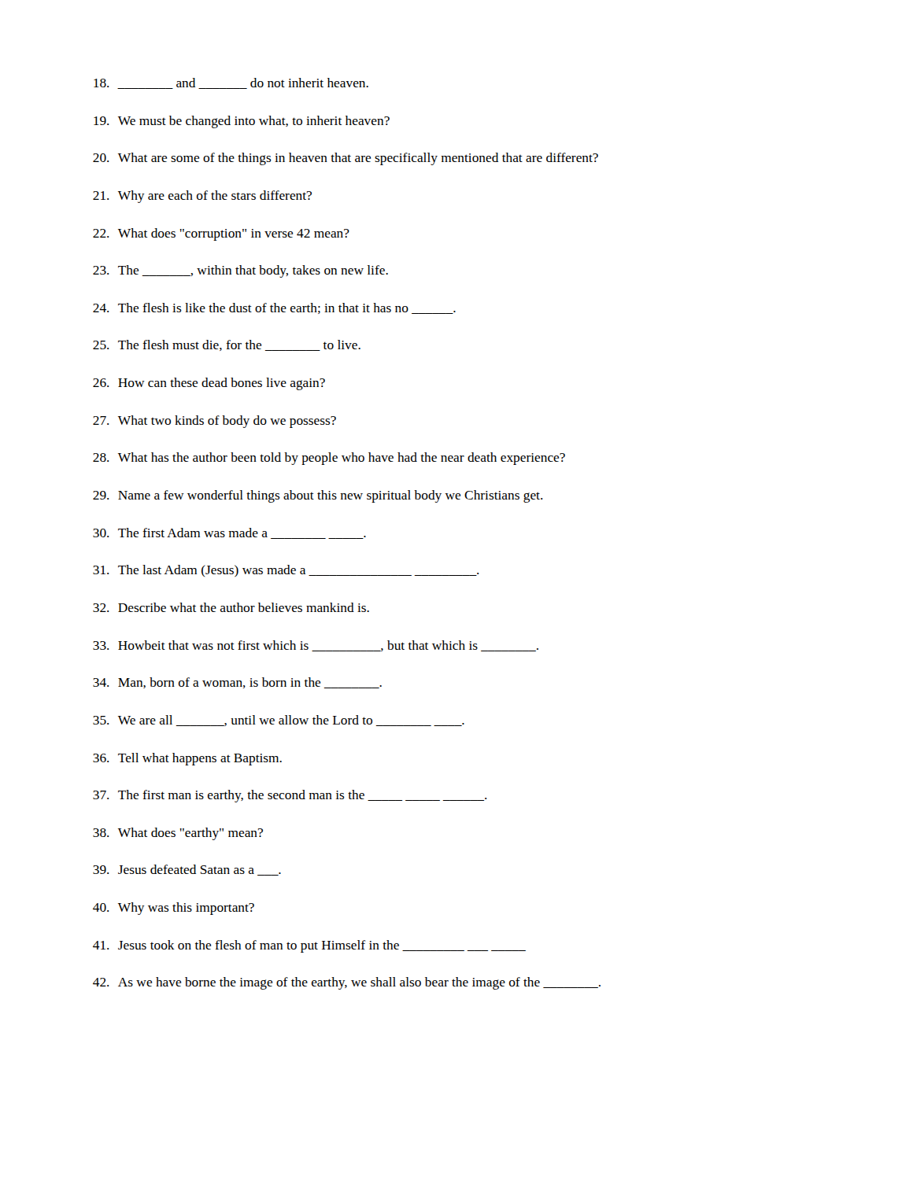________ and _______ do not inherit heaven.
We must be changed into what, to inherit heaven?
What are some of the things in heaven that are specifically mentioned that are different?
Why are each of the stars different?
What does "corruption" in verse 42 mean?
The _______, within that body, takes on new life.
The flesh is like the dust of the earth; in that it has no ______.
The flesh must die, for the ________ to live.
How can these dead bones live again?
What two kinds of body do we possess?
What has the author been told by people who have had the near death experience?
Name a few wonderful things about this new spiritual body we Christians get.
The first Adam was made a ________ _____.
The last Adam (Jesus) was made a _______________ _________.
Describe what the author believes mankind is.
Howbeit that was not first which is __________, but that which is ________.
Man, born of a woman, is born in the ________.
We are all _______, until we allow the Lord to ________ ____.
Tell what happens at Baptism.
The first man is earthy, the second man is the _____ _____ ______.
What does "earthy" mean?
Jesus defeated Satan as a ___.
Why was this important?
Jesus took on the flesh of man to put Himself in the _________ ___ _____
As we have borne the image of the earthy, we shall also bear the image of the ________.